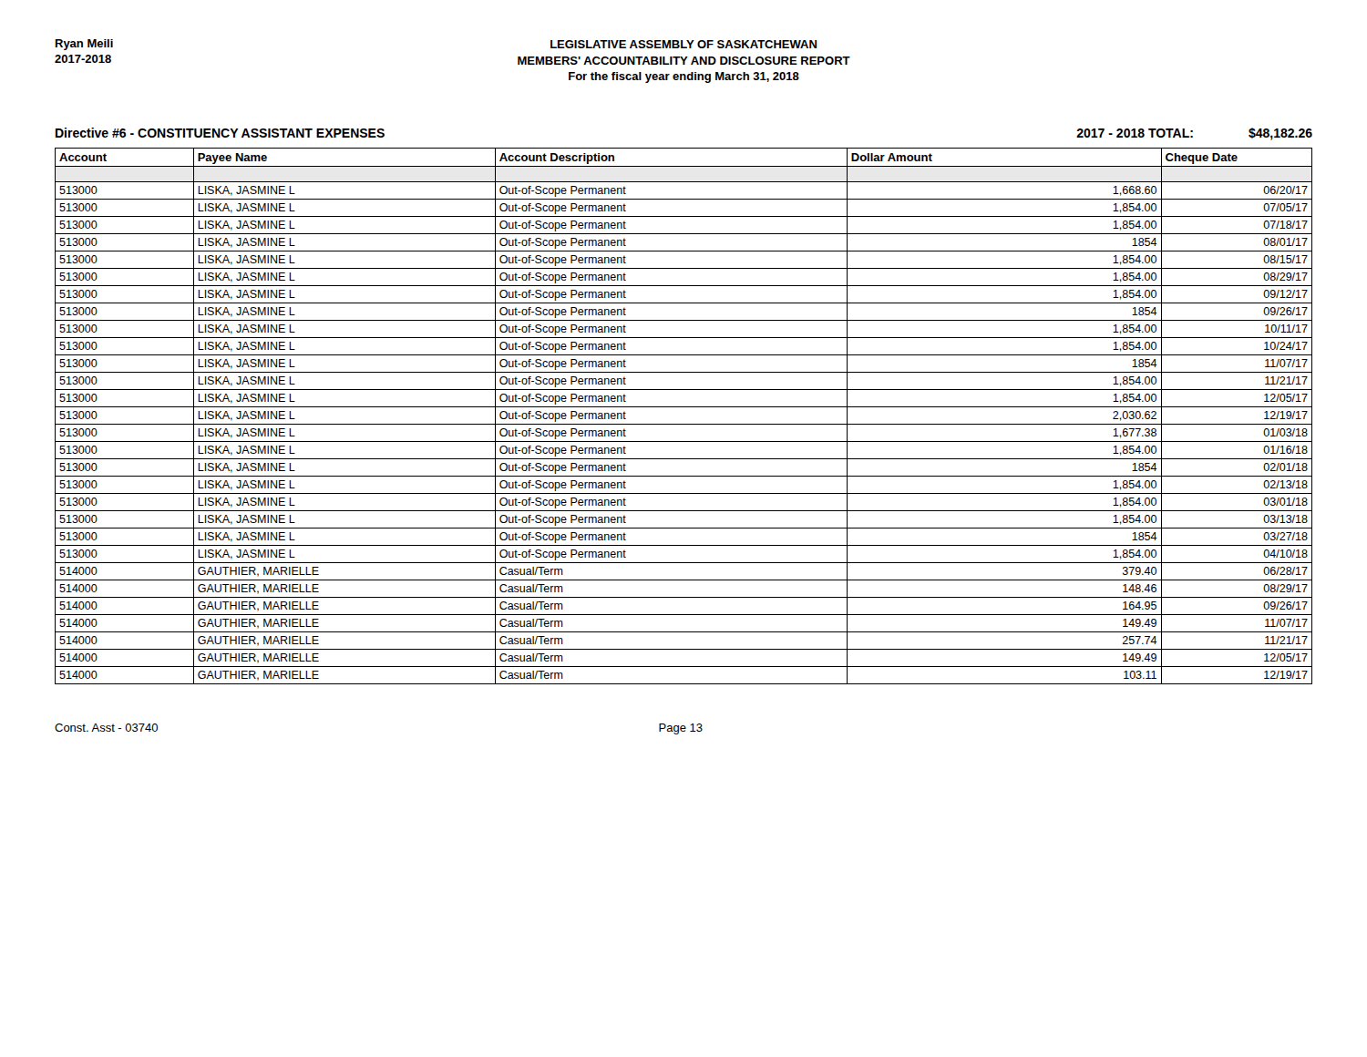Ryan Meili
2017-2018
LEGISLATIVE ASSEMBLY OF SASKATCHEWAN
MEMBERS' ACCOUNTABILITY AND DISCLOSURE REPORT
For the fiscal year ending March 31, 2018
Directive #6 - CONSTITUENCY ASSISTANT EXPENSES
2017 - 2018 TOTAL: $48,182.26
| Account | Payee Name | Account Description | Dollar Amount | Cheque Date |
| --- | --- | --- | --- | --- |
| 513000 | LISKA, JASMINE L | Out-of-Scope Permanent | 1,668.60 | 06/20/17 |
| 513000 | LISKA, JASMINE L | Out-of-Scope Permanent | 1,854.00 | 07/05/17 |
| 513000 | LISKA, JASMINE L | Out-of-Scope Permanent | 1,854.00 | 07/18/17 |
| 513000 | LISKA, JASMINE L | Out-of-Scope Permanent | 1854 | 08/01/17 |
| 513000 | LISKA, JASMINE L | Out-of-Scope Permanent | 1,854.00 | 08/15/17 |
| 513000 | LISKA, JASMINE L | Out-of-Scope Permanent | 1,854.00 | 08/29/17 |
| 513000 | LISKA, JASMINE L | Out-of-Scope Permanent | 1,854.00 | 09/12/17 |
| 513000 | LISKA, JASMINE L | Out-of-Scope Permanent | 1854 | 09/26/17 |
| 513000 | LISKA, JASMINE L | Out-of-Scope Permanent | 1,854.00 | 10/11/17 |
| 513000 | LISKA, JASMINE L | Out-of-Scope Permanent | 1,854.00 | 10/24/17 |
| 513000 | LISKA, JASMINE L | Out-of-Scope Permanent | 1854 | 11/07/17 |
| 513000 | LISKA, JASMINE L | Out-of-Scope Permanent | 1,854.00 | 11/21/17 |
| 513000 | LISKA, JASMINE L | Out-of-Scope Permanent | 1,854.00 | 12/05/17 |
| 513000 | LISKA, JASMINE L | Out-of-Scope Permanent | 2,030.62 | 12/19/17 |
| 513000 | LISKA, JASMINE L | Out-of-Scope Permanent | 1,677.38 | 01/03/18 |
| 513000 | LISKA, JASMINE L | Out-of-Scope Permanent | 1,854.00 | 01/16/18 |
| 513000 | LISKA, JASMINE L | Out-of-Scope Permanent | 1854 | 02/01/18 |
| 513000 | LISKA, JASMINE L | Out-of-Scope Permanent | 1,854.00 | 02/13/18 |
| 513000 | LISKA, JASMINE L | Out-of-Scope Permanent | 1,854.00 | 03/01/18 |
| 513000 | LISKA, JASMINE L | Out-of-Scope Permanent | 1,854.00 | 03/13/18 |
| 513000 | LISKA, JASMINE L | Out-of-Scope Permanent | 1854 | 03/27/18 |
| 513000 | LISKA, JASMINE L | Out-of-Scope Permanent | 1,854.00 | 04/10/18 |
| 514000 | GAUTHIER, MARIELLE | Casual/Term | 379.40 | 06/28/17 |
| 514000 | GAUTHIER, MARIELLE | Casual/Term | 148.46 | 08/29/17 |
| 514000 | GAUTHIER, MARIELLE | Casual/Term | 164.95 | 09/26/17 |
| 514000 | GAUTHIER, MARIELLE | Casual/Term | 149.49 | 11/07/17 |
| 514000 | GAUTHIER, MARIELLE | Casual/Term | 257.74 | 11/21/17 |
| 514000 | GAUTHIER, MARIELLE | Casual/Term | 149.49 | 12/05/17 |
| 514000 | GAUTHIER, MARIELLE | Casual/Term | 103.11 | 12/19/17 |
Const. Asst - 03740
Page 13